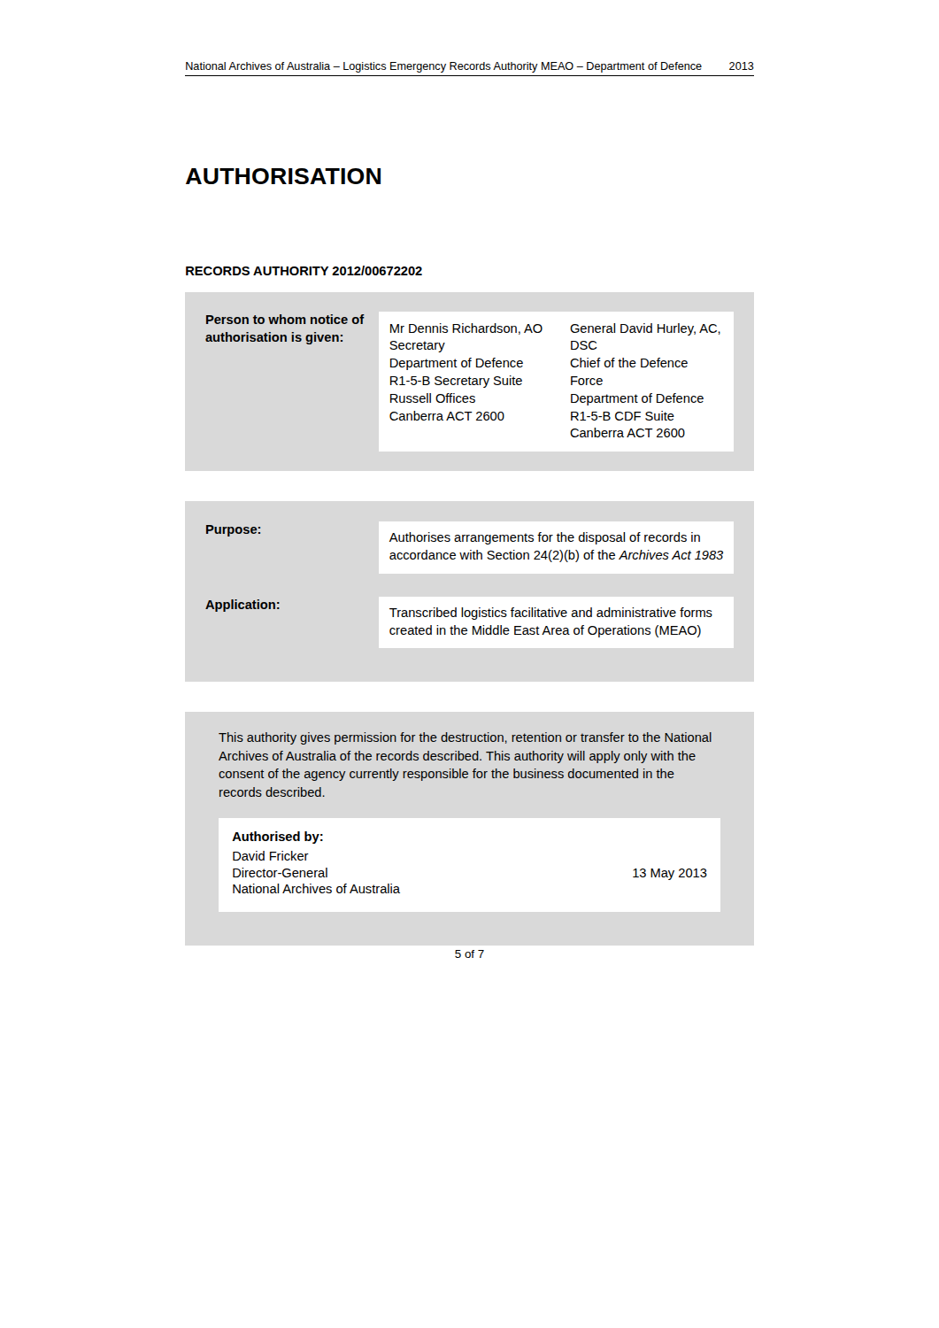National Archives of Australia – Logistics Emergency Records Authority MEAO – Department of Defence 2013
AUTHORISATION
RECORDS AUTHORITY 2012/00672202
Person to whom notice of authorisation is given:
Mr Dennis Richardson, AO
Secretary
Department of Defence
R1-5-B Secretary Suite
Russell Offices
Canberra ACT 2600
General David Hurley, AC, DSC
Chief of the Defence Force
Department of Defence
R1-5-B CDF Suite
Canberra ACT 2600
Purpose:
Authorises arrangements for the disposal of records in accordance with Section 24(2)(b) of the Archives Act 1983
Application:
Transcribed logistics facilitative and administrative forms created in the Middle East Area of Operations (MEAO)
This authority gives permission for the destruction, retention or transfer to the National Archives of Australia of the records described. This authority will apply only with the consent of the agency currently responsible for the business documented in the records described.
Authorised by:
David Fricker
Director-General 13 May 2013
National Archives of Australia
5 of 7